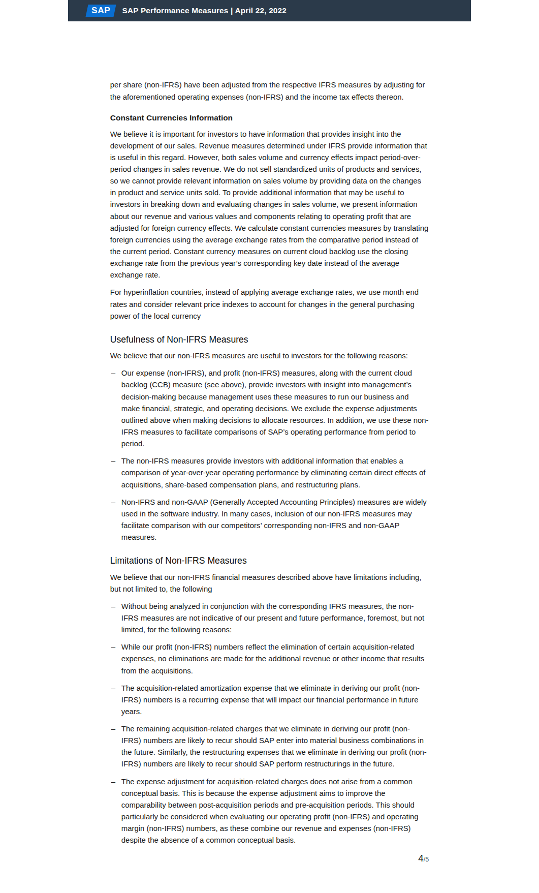SAP
SAP Performance Measures | April 22, 2022
per share (non-IFRS) have been adjusted from the respective IFRS measures by adjusting for the aforementioned operating expenses (non-IFRS) and the income tax effects thereon.
Constant Currencies Information
We believe it is important for investors to have information that provides insight into the development of our sales. Revenue measures determined under IFRS provide information that is useful in this regard. However, both sales volume and currency effects impact period-over-period changes in sales revenue. We do not sell standardized units of products and services, so we cannot provide relevant information on sales volume by providing data on the changes in product and service units sold. To provide additional information that may be useful to investors in breaking down and evaluating changes in sales volume, we present information about our revenue and various values and components relating to operating profit that are adjusted for foreign currency effects. We calculate constant currencies measures by translating foreign currencies using the average exchange rates from the comparative period instead of the current period. Constant currency measures on current cloud backlog use the closing exchange rate from the previous year’s corresponding key date instead of the average exchange rate.
For hyperinflation countries, instead of applying average exchange rates, we use month end rates and consider relevant price indexes to account for changes in the general purchasing power of the local currency
Usefulness of Non-IFRS Measures
We believe that our non-IFRS measures are useful to investors for the following reasons:
Our expense (non-IFRS), and profit (non-IFRS) measures, along with the current cloud backlog (CCB) measure (see above), provide investors with insight into management’s decision-making because management uses these measures to run our business and make financial, strategic, and operating decisions. We exclude the expense adjustments outlined above when making decisions to allocate resources. In addition, we use these non-IFRS measures to facilitate comparisons of SAP’s operating performance from period to period.
The non-IFRS measures provide investors with additional information that enables a comparison of year-over-year operating performance by eliminating certain direct effects of acquisitions, share-based compensation plans, and restructuring plans.
Non-IFRS and non-GAAP (Generally Accepted Accounting Principles) measures are widely used in the software industry. In many cases, inclusion of our non-IFRS measures may facilitate comparison with our competitors’ corresponding non-IFRS and non-GAAP measures.
Limitations of Non-IFRS Measures
We believe that our non-IFRS financial measures described above have limitations including, but not limited to, the following
Without being analyzed in conjunction with the corresponding IFRS measures, the non-IFRS measures are not indicative of our present and future performance, foremost, but not limited, for the following reasons:
While our profit (non-IFRS) numbers reflect the elimination of certain acquisition-related expenses, no eliminations are made for the additional revenue or other income that results from the acquisitions.
The acquisition-related amortization expense that we eliminate in deriving our profit (non-IFRS) numbers is a recurring expense that will impact our financial performance in future years.
The remaining acquisition-related charges that we eliminate in deriving our profit (non-IFRS) numbers are likely to recur should SAP enter into material business combinations in the future. Similarly, the restructuring expenses that we eliminate in deriving our profit (non-IFRS) numbers are likely to recur should SAP perform restructurings in the future.
The expense adjustment for acquisition-related charges does not arise from a common conceptual basis. This is because the expense adjustment aims to improve the comparability between post-acquisition periods and pre-acquisition periods. This should particularly be considered when evaluating our operating profit (non-IFRS) and operating margin (non-IFRS) numbers, as these combine our revenue and expenses (non-IFRS) despite the absence of a common conceptual basis.
4/5